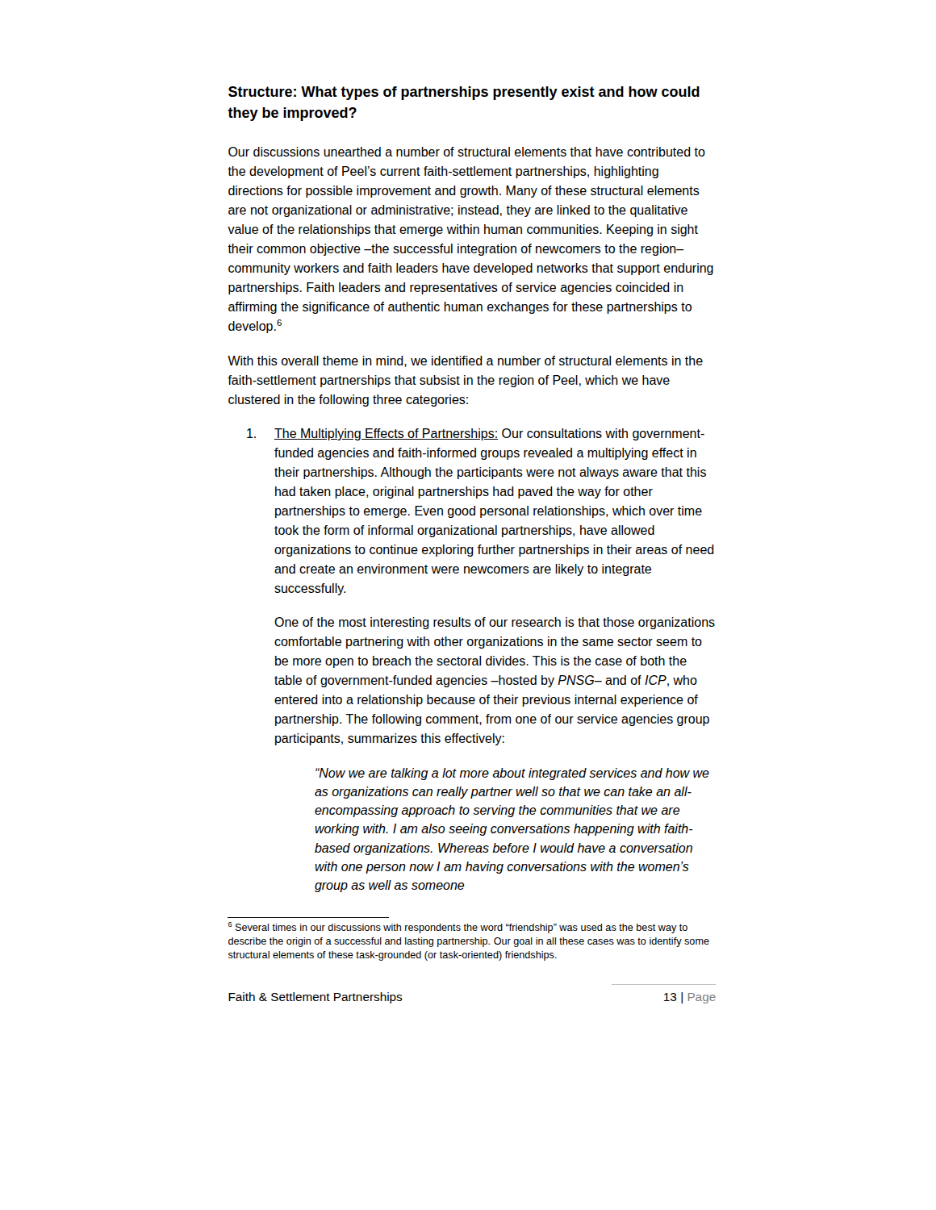Structure: What types of partnerships presently exist and how could they be improved?
Our discussions unearthed a number of structural elements that have contributed to the development of Peel’s current faith-settlement partnerships, highlighting directions for possible improvement and growth. Many of these structural elements are not organizational or administrative; instead, they are linked to the qualitative value of the relationships that emerge within human communities. Keeping in sight their common objective –the successful integration of newcomers to the region– community workers and faith leaders have developed networks that support enduring partnerships. Faith leaders and representatives of service agencies coincided in affirming the significance of authentic human exchanges for these partnerships to develop.6
With this overall theme in mind, we identified a number of structural elements in the faith-settlement partnerships that subsist in the region of Peel, which we have clustered in the following three categories:
The Multiplying Effects of Partnerships: Our consultations with government-funded agencies and faith-informed groups revealed a multiplying effect in their partnerships. Although the participants were not always aware that this had taken place, original partnerships had paved the way for other partnerships to emerge. Even good personal relationships, which over time took the form of informal organizational partnerships, have allowed organizations to continue exploring further partnerships in their areas of need and create an environment were newcomers are likely to integrate successfully.
One of the most interesting results of our research is that those organizations comfortable partnering with other organizations in the same sector seem to be more open to breach the sectoral divides. This is the case of both the table of government-funded agencies –hosted by PNSG– and of ICP, who entered into a relationship because of their previous internal experience of partnership. The following comment, from one of our service agencies group participants, summarizes this effectively:
“Now we are talking a lot more about integrated services and how we as organizations can really partner well so that we can take an all-encompassing approach to serving the communities that we are working with. I am also seeing conversations happening with faith-based organizations. Whereas before I would have a conversation with one person now I am having conversations with the women’s group as well as someone
6 Several times in our discussions with respondents the word “friendship” was used as the best way to describe the origin of a successful and lasting partnership. Our goal in all these cases was to identify some structural elements of these task-grounded (or task-oriented) friendships.
Faith & Settlement Partnerships
13 | Page